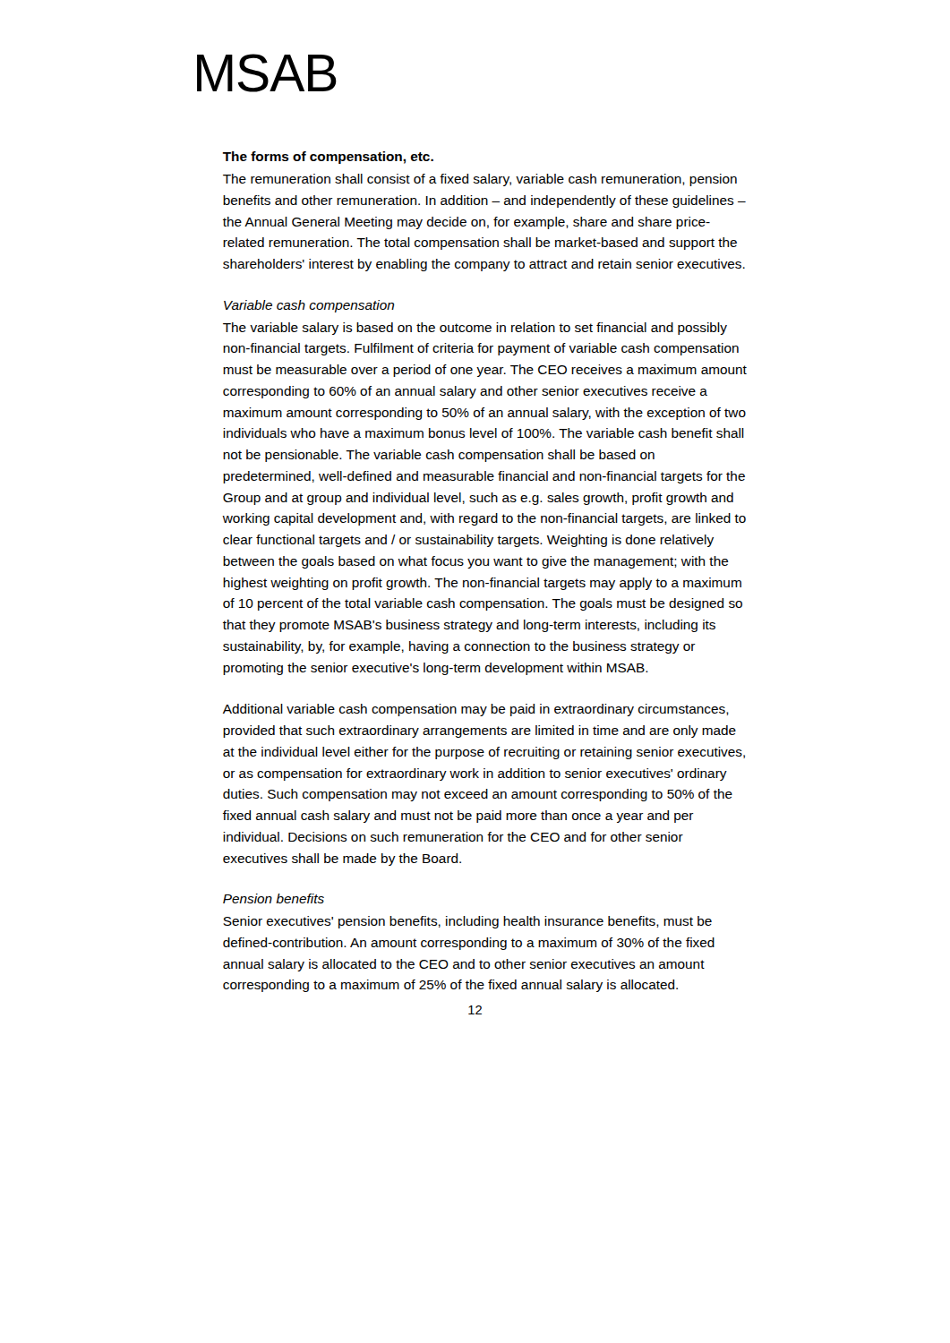MSAB
The forms of compensation, etc.
The remuneration shall consist of a fixed salary, variable cash remuneration, pension benefits and other remuneration. In addition – and independently of these guidelines – the Annual General Meeting may decide on, for example, share and share price-related remuneration. The total compensation shall be market-based and support the shareholders' interest by enabling the company to attract and retain senior executives.
Variable cash compensation
The variable salary is based on the outcome in relation to set financial and possibly non-financial targets. Fulfilment of criteria for payment of variable cash compensation must be measurable over a period of one year. The CEO receives a maximum amount corresponding to 60% of an annual salary and other senior executives receive a maximum amount corresponding to 50% of an annual salary, with the exception of two individuals who have a maximum bonus level of 100%. The variable cash benefit shall not be pensionable. The variable cash compensation shall be based on predetermined, well-defined and measurable financial and non-financial targets for the Group and at group and individual level, such as e.g. sales growth, profit growth and working capital development and, with regard to the non-financial targets, are linked to clear functional targets and / or sustainability targets. Weighting is done relatively between the goals based on what focus you want to give the management; with the highest weighting on profit growth. The non-financial targets may apply to a maximum of 10 percent of the total variable cash compensation. The goals must be designed so that they promote MSAB's business strategy and long-term interests, including its sustainability, by, for example, having a connection to the business strategy or promoting the senior executive's long-term development within MSAB.
Additional variable cash compensation may be paid in extraordinary circumstances, provided that such extraordinary arrangements are limited in time and are only made at the individual level either for the purpose of recruiting or retaining senior executives, or as compensation for extraordinary work in addition to senior executives' ordinary duties. Such compensation may not exceed an amount corresponding to 50% of the fixed annual cash salary and must not be paid more than once a year and per individual. Decisions on such remuneration for the CEO and for other senior executives shall be made by the Board.
Pension benefits
Senior executives' pension benefits, including health insurance benefits, must be defined-contribution. An amount corresponding to a maximum of 30% of the fixed annual salary is allocated to the CEO and to other senior executives an amount corresponding to a maximum of 25% of the fixed annual salary is allocated.
12